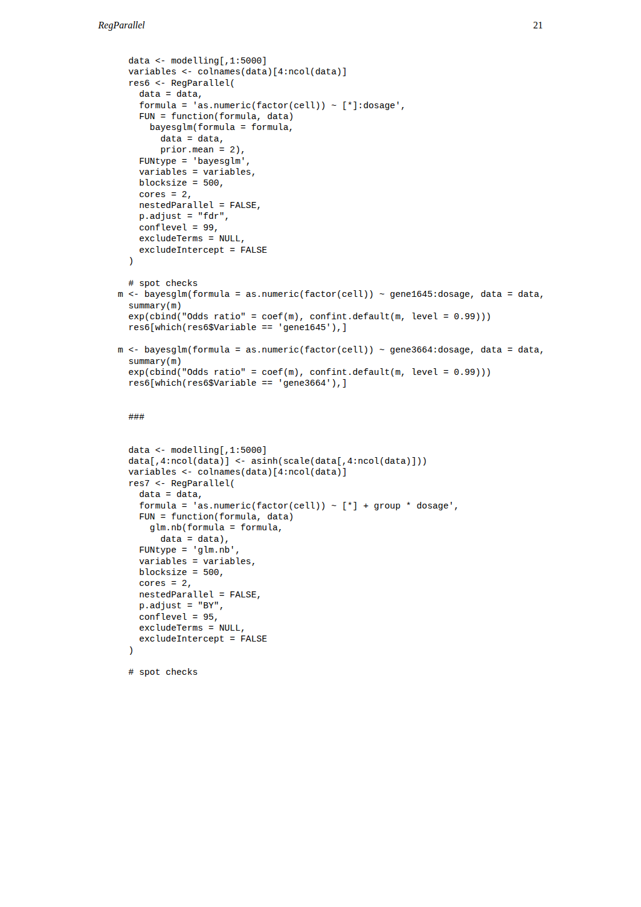RegParallel 21
  data <- modelling[,1:5000]
  variables <- colnames(data)[4:ncol(data)]
  res6 <- RegParallel(
    data = data,
    formula = 'as.numeric(factor(cell)) ~ [*]:dosage',
    FUN = function(formula, data)
      bayesglm(formula = formula,
        data = data,
        prior.mean = 2),
    FUNtype = 'bayesglm',
    variables = variables,
    blocksize = 500,
    cores = 2,
    nestedParallel = FALSE,
    p.adjust = "fdr",
    conflevel = 99,
    excludeTerms = NULL,
    excludeIntercept = FALSE
  )

  # spot checks
m <- bayesglm(formula = as.numeric(factor(cell)) ~ gene1645:dosage, data = data, prior.mean = 2)
  summary(m)
  exp(cbind("Odds ratio" = coef(m), confint.default(m, level = 0.99)))
  res6[which(res6$Variable == 'gene1645'),]

m <- bayesglm(formula = as.numeric(factor(cell)) ~ gene3664:dosage, data = data, prior.mean = 2)
  summary(m)
  exp(cbind("Odds ratio" = coef(m), confint.default(m, level = 0.99)))
  res6[which(res6$Variable == 'gene3664'),]


  ###


  data <- modelling[,1:5000]
  data[,4:ncol(data)] <- asinh(scale(data[,4:ncol(data)]))
  variables <- colnames(data)[4:ncol(data)]
  res7 <- RegParallel(
    data = data,
    formula = 'as.numeric(factor(cell)) ~ [*] + group * dosage',
    FUN = function(formula, data)
      glm.nb(formula = formula,
        data = data),
    FUNtype = 'glm.nb',
    variables = variables,
    blocksize = 500,
    cores = 2,
    nestedParallel = FALSE,
    p.adjust = "BY",
    conflevel = 95,
    excludeTerms = NULL,
    excludeIntercept = FALSE
  )

  # spot checks